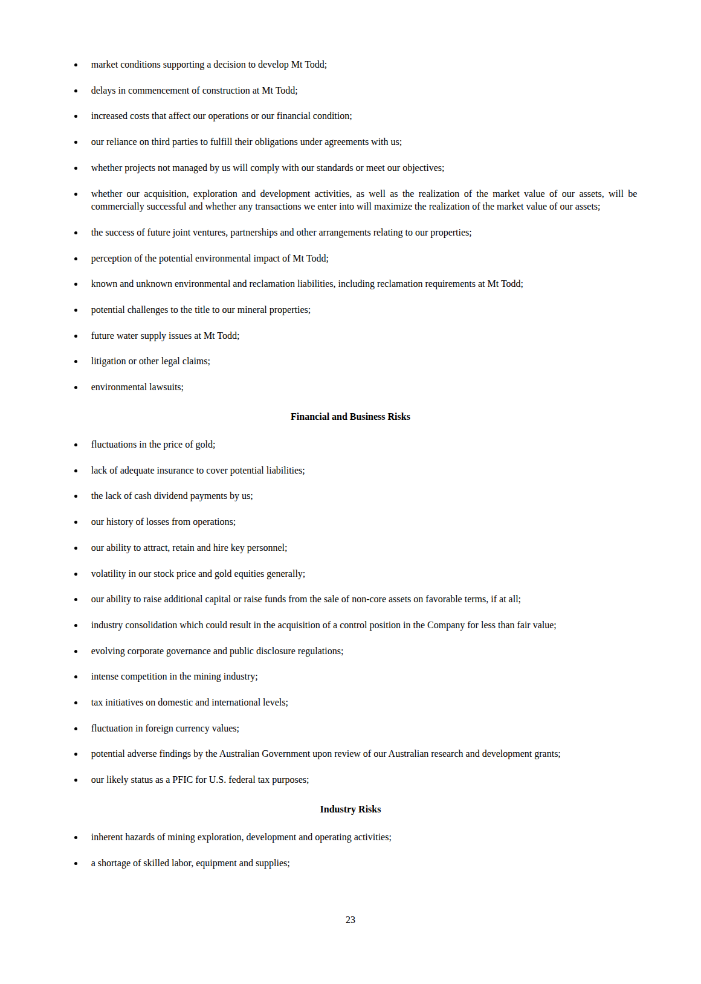market conditions supporting a decision to develop Mt Todd;
delays in commencement of construction at Mt Todd;
increased costs that affect our operations or our financial condition;
our reliance on third parties to fulfill their obligations under agreements with us;
whether projects not managed by us will comply with our standards or meet our objectives;
whether our acquisition, exploration and development activities, as well as the realization of the market value of our assets, will be commercially successful and whether any transactions we enter into will maximize the realization of the market value of our assets;
the success of future joint ventures, partnerships and other arrangements relating to our properties;
perception of the potential environmental impact of Mt Todd;
known and unknown environmental and reclamation liabilities, including reclamation requirements at Mt Todd;
potential challenges to the title to our mineral properties;
future water supply issues at Mt Todd;
litigation or other legal claims;
environmental lawsuits;
Financial and Business Risks
fluctuations in the price of gold;
lack of adequate insurance to cover potential liabilities;
the lack of cash dividend payments by us;
our history of losses from operations;
our ability to attract, retain and hire key personnel;
volatility in our stock price and gold equities generally;
our ability to raise additional capital or raise funds from the sale of non-core assets on favorable terms, if at all;
industry consolidation which could result in the acquisition of a control position in the Company for less than fair value;
evolving corporate governance and public disclosure regulations;
intense competition in the mining industry;
tax initiatives on domestic and international levels;
fluctuation in foreign currency values;
potential adverse findings by the Australian Government upon review of our Australian research and development grants;
our likely status as a PFIC for U.S. federal tax purposes;
Industry Risks
inherent hazards of mining exploration, development and operating activities;
a shortage of skilled labor, equipment and supplies;
23